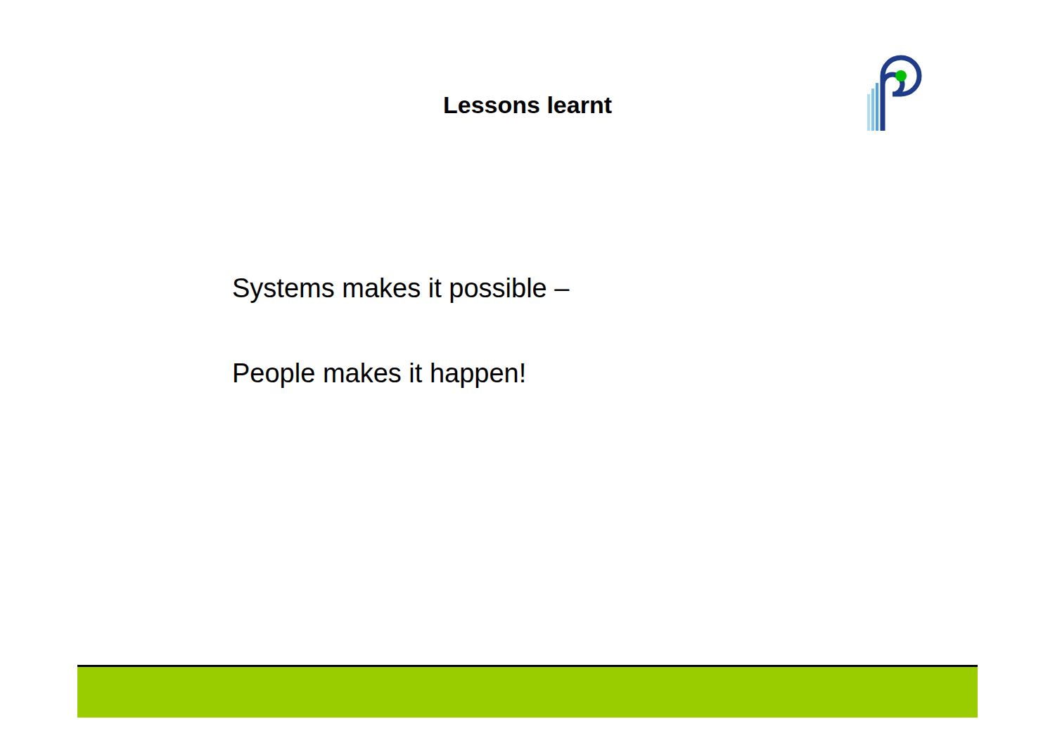Lessons learnt
Systems makes it possible –
People makes it happen!